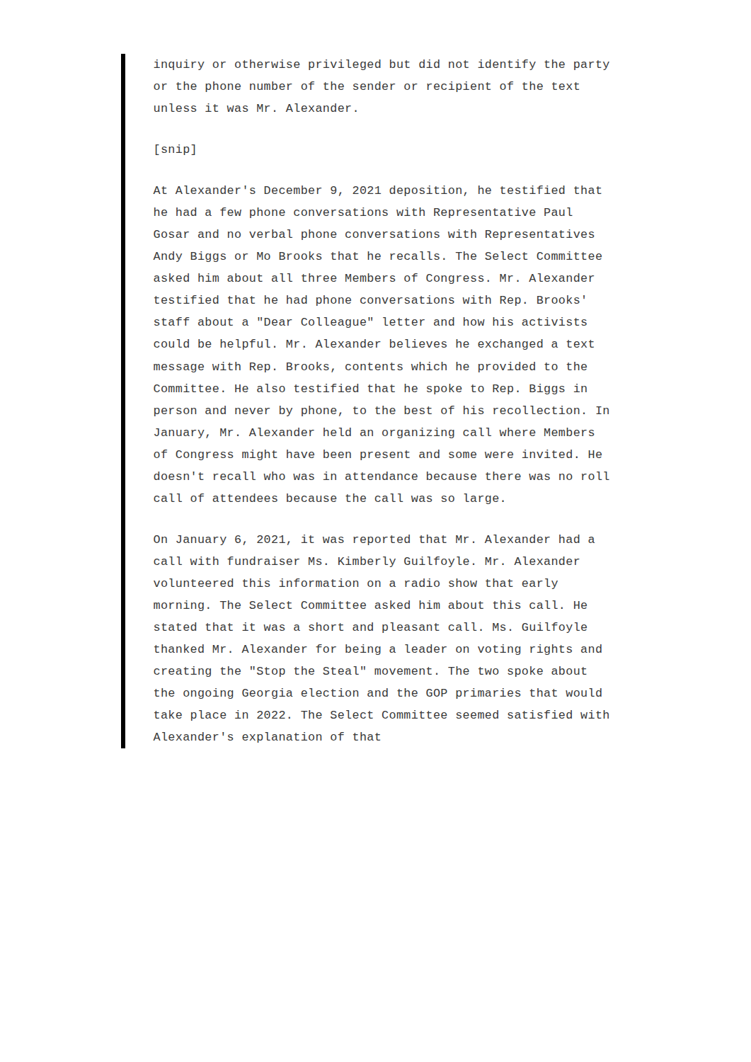inquiry or otherwise privileged but did not identify the party or the phone number of the sender or recipient of the text unless it was Mr. Alexander.
[snip]
At Alexander's December 9, 2021 deposition, he testified that he had a few phone conversations with Representative Paul Gosar and no verbal phone conversations with Representatives Andy Biggs or Mo Brooks that he recalls. The Select Committee asked him about all three Members of Congress. Mr. Alexander testified that he had phone conversations with Rep. Brooks' staff about a "Dear Colleague" letter and how his activists could be helpful. Mr. Alexander believes he exchanged a text message with Rep. Brooks, contents which he provided to the Committee. He also testified that he spoke to Rep. Biggs in person and never by phone, to the best of his recollection. In January, Mr. Alexander held an organizing call where Members of Congress might have been present and some were invited. He doesn't recall who was in attendance because there was no roll call of attendees because the call was so large.
On January 6, 2021, it was reported that Mr. Alexander had a call with fundraiser Ms. Kimberly Guilfoyle. Mr. Alexander volunteered this information on a radio show that early morning. The Select Committee asked him about this call. He stated that it was a short and pleasant call. Ms. Guilfoyle thanked Mr. Alexander for being a leader on voting rights and creating the "Stop the Steal" movement. The two spoke about the ongoing Georgia election and the GOP primaries that would take place in 2022. The Select Committee seemed satisfied with Alexander's explanation of that